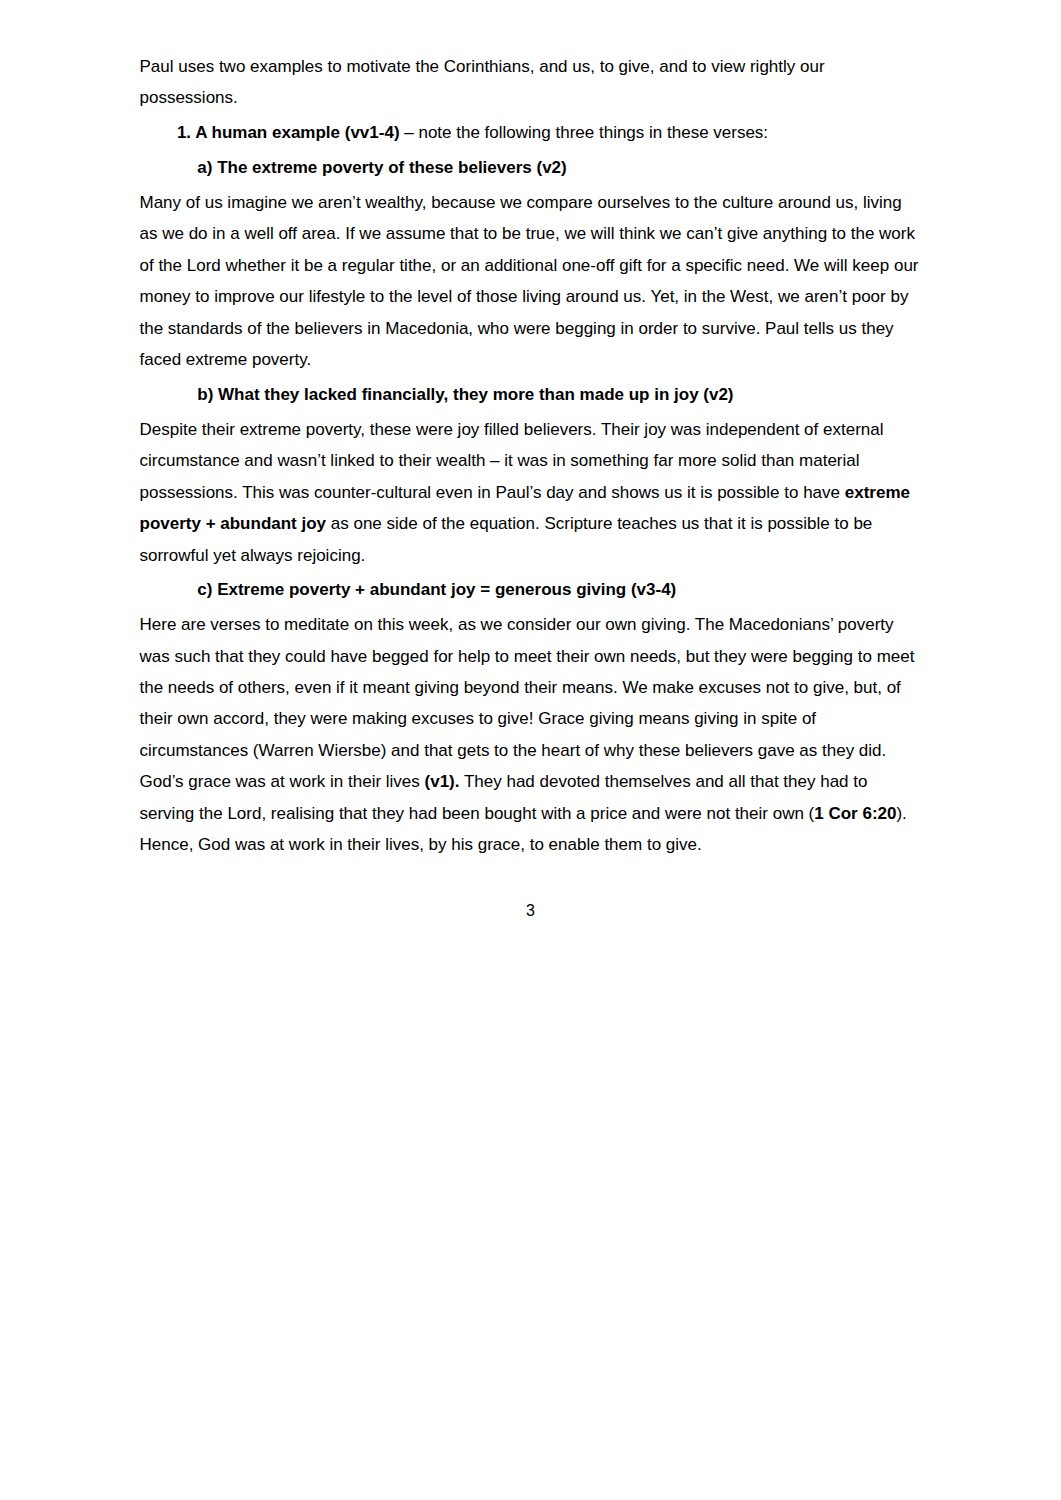Paul uses two examples to motivate the Corinthians, and us, to give, and to view rightly our possessions.
1. A human example (vv1-4) – note the following three things in these verses:
a) The extreme poverty of these believers (v2)
Many of us imagine we aren’t wealthy, because we compare ourselves to the culture around us, living as we do in a well off area. If we assume that to be true, we will think we can’t give anything to the work of the Lord whether it be a regular tithe, or an additional one-off gift for a specific need. We will keep our money to improve our lifestyle to the level of those living around us. Yet, in the West, we aren’t poor by the standards of the believers in Macedonia, who were begging in order to survive. Paul tells us they faced extreme poverty.
b) What they lacked financially, they more than made up in joy (v2)
Despite their extreme poverty, these were joy filled believers. Their joy was independent of external circumstance and wasn’t linked to their wealth – it was in something far more solid than material possessions. This was counter-cultural even in Paul’s day and shows us it is possible to have extreme poverty + abundant joy as one side of the equation. Scripture teaches us that it is possible to be sorrowful yet always rejoicing.
c) Extreme poverty + abundant joy = generous giving (v3-4)
Here are verses to meditate on this week, as we consider our own giving. The Macedonians’ poverty was such that they could have begged for help to meet their own needs, but they were begging to meet the needs of others, even if it meant giving beyond their means. We make excuses not to give, but, of their own accord, they were making excuses to give! Grace giving means giving in spite of circumstances (Warren Wiersbe) and that gets to the heart of why these believers gave as they did. God’s grace was at work in their lives (v1). They had devoted themselves and all that they had to serving the Lord, realising that they had been bought with a price and were not their own (1 Cor 6:20). Hence, God was at work in their lives, by his grace, to enable them to give.
3